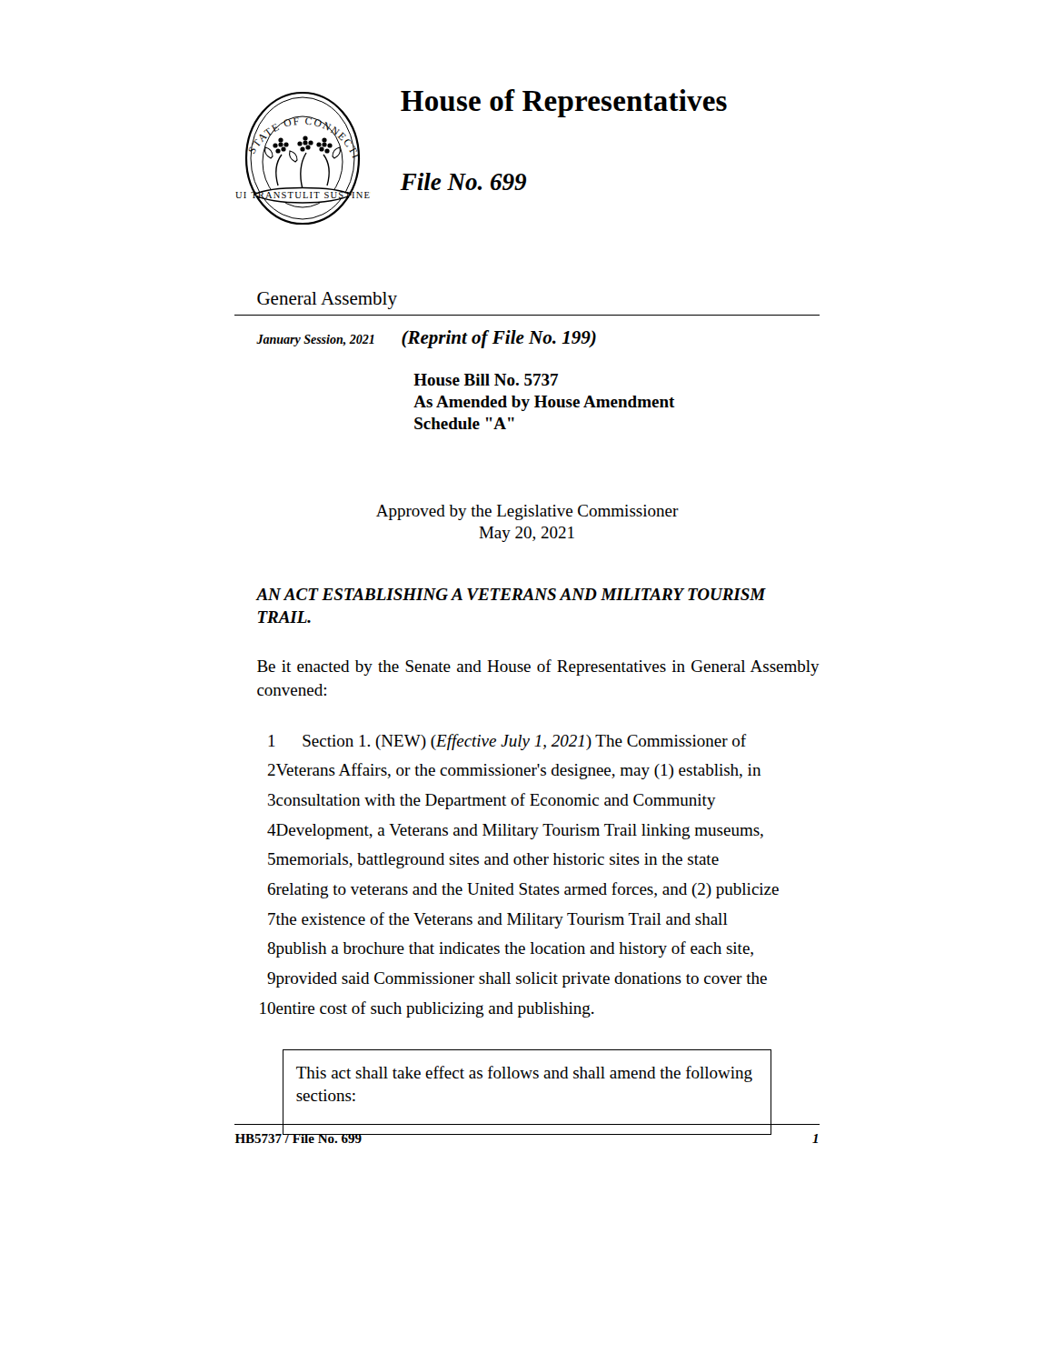STATE OF CONNECTICUT QUI TRANSTULIT SUSTINET
House of Representatives
File No. 699
General Assembly
January Session, 2021 (Reprint of File No. 199)
House Bill No. 5737
As Amended by House Amendment
Schedule "A"
Approved by the Legislative Commissioner
May 20, 2021
An Act Establishing a Veterans and Military Tourism Trail.
Be it enacted by the Senate and House of Representatives in General Assembly convened:
| 1 | Section 1. (NEW) ( Effective July 1, 2021 ) The Commissioner of |
| 2 | Veterans Affairs, or the commissioner's designee, may (1) establish, in |
| 3 | consultation with the Department of Economic and Community |
| 4 | Development, a Veterans and Military Tourism Trail linking museums, |
| 5 | memorials, battleground sites and other historic sites in the state |
| 6 | relating to veterans and the United States armed forces, and (2) publicize |
| 7 | the existence of the Veterans and Military Tourism Trail and shall |
| 8 | publish a brochure that indicates the location and history of each site, |
| 9 | provided said Commissioner shall solicit private donations to cover the |
| 10 | entire cost of such publicizing and publishing. |
This act shall take effect as follows and shall amend the following sections:
HB5737 / File No. 699 1